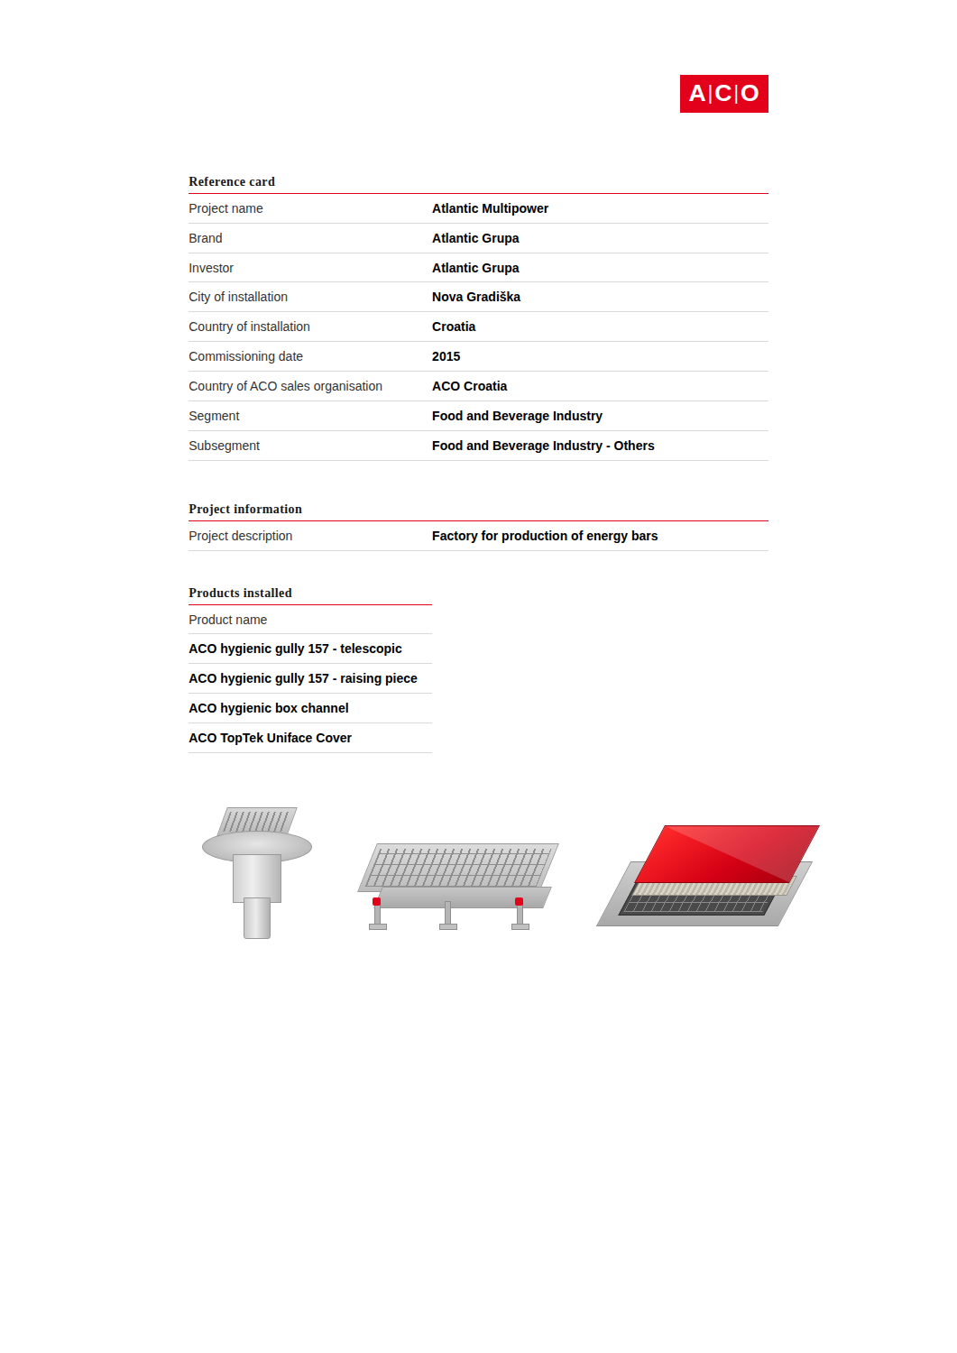A|C|O
Reference card
| Project name | Atlantic Multipower |
| Brand | Atlantic Grupa |
| Investor | Atlantic Grupa |
| City of installation | Nova Gradiška |
| Country of installation | Croatia |
| Commissioning date | 2015 |
| Country of ACO sales organisation | ACO Croatia |
| Segment | Food and Beverage Industry |
| Subsegment | Food and Beverage Industry - Others |
Project information
| Project description | Factory for production of energy bars |
Products installed
| Product name |
| ACO hygienic gully 157 - telescopic |
| ACO hygienic gully 157 - raising piece |
| ACO hygienic box channel |
| ACO TopTek Uniface Cover |